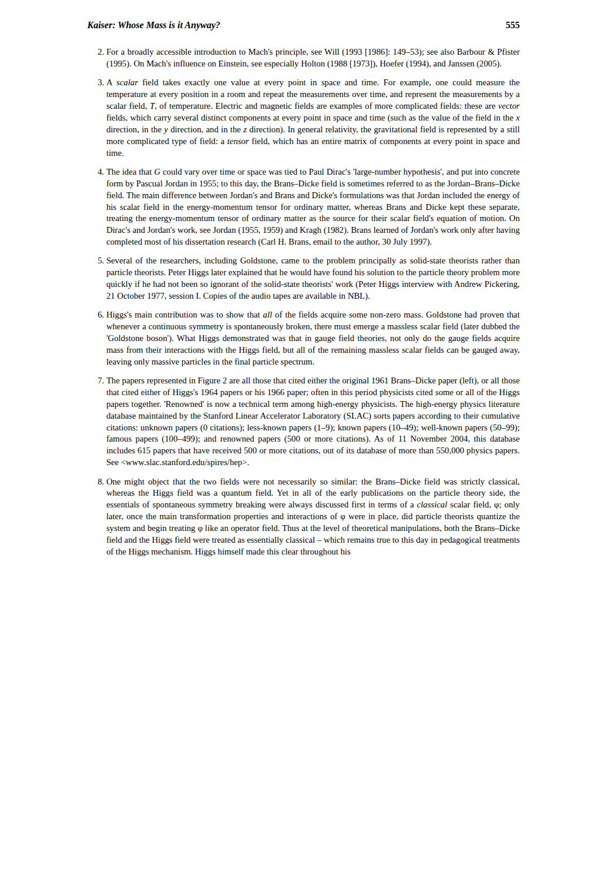Kaiser: Whose Mass is it Anyway? 555
For a broadly accessible introduction to Mach's principle, see Will (1993 [1986]: 149–53); see also Barbour & Pfister (1995). On Mach's influence on Einstein, see especially Holton (1988 [1973]), Hoefer (1994), and Janssen (2005).
A scalar field takes exactly one value at every point in space and time. For example, one could measure the temperature at every position in a room and repeat the measurements over time, and represent the measurements by a scalar field, T, of temperature. Electric and magnetic fields are examples of more complicated fields: these are vector fields, which carry several distinct components at every point in space and time (such as the value of the field in the x direction, in the y direction, and in the z direction). In general relativity, the gravitational field is represented by a still more complicated type of field: a tensor field, which has an entire matrix of components at every point in space and time.
The idea that G could vary over time or space was tied to Paul Dirac's 'large-number hypothesis', and put into concrete form by Pascual Jordan in 1955; to this day, the Brans–Dicke field is sometimes referred to as the Jordan–Brans–Dicke field. The main difference between Jordan's and Brans and Dicke's formulations was that Jordan included the energy of his scalar field in the energy-momentum tensor for ordinary matter, whereas Brans and Dicke kept these separate, treating the energy-momentum tensor of ordinary matter as the source for their scalar field's equation of motion. On Dirac's and Jordan's work, see Jordan (1955, 1959) and Kragh (1982). Brans learned of Jordan's work only after having completed most of his dissertation research (Carl H. Brans, email to the author, 30 July 1997).
Several of the researchers, including Goldstone, came to the problem principally as solid-state theorists rather than particle theorists. Peter Higgs later explained that he would have found his solution to the particle theory problem more quickly if he had not been so ignorant of the solid-state theorists' work (Peter Higgs interview with Andrew Pickering, 21 October 1977, session I. Copies of the audio tapes are available in NBL).
Higgs's main contribution was to show that all of the fields acquire some non-zero mass. Goldstone had proven that whenever a continuous symmetry is spontaneously broken, there must emerge a massless scalar field (later dubbed the 'Goldstone boson'). What Higgs demonstrated was that in gauge field theories, not only do the gauge fields acquire mass from their interactions with the Higgs field, but all of the remaining massless scalar fields can be gauged away, leaving only massive particles in the final particle spectrum.
The papers represented in Figure 2 are all those that cited either the original 1961 Brans–Dicke paper (left), or all those that cited either of Higgs's 1964 papers or his 1966 paper; often in this period physicists cited some or all of the Higgs papers together. 'Renowned' is now a technical term among high-energy physicists. The high-energy physics literature database maintained by the Stanford Linear Accelerator Laboratory (SLAC) sorts papers according to their cumulative citations: unknown papers (0 citations); less-known papers (1–9); known papers (10–49); well-known papers (50–99); famous papers (100–499); and renowned papers (500 or more citations). As of 11 November 2004, this database includes 615 papers that have received 500 or more citations, out of its database of more than 550,000 physics papers. See <www.slac.stanford.edu/spires/hep>.
One might object that the two fields were not necessarily so similar: the Brans–Dicke field was strictly classical, whereas the Higgs field was a quantum field. Yet in all of the early publications on the particle theory side, the essentials of spontaneous symmetry breaking were always discussed first in terms of a classical scalar field, φ; only later, once the main transformation properties and interactions of φ were in place, did particle theorists quantize the system and begin treating φ like an operator field. Thus at the level of theoretical manipulations, both the Brans–Dicke field and the Higgs field were treated as essentially classical – which remains true to this day in pedagogical treatments of the Higgs mechanism. Higgs himself made this clear throughout his